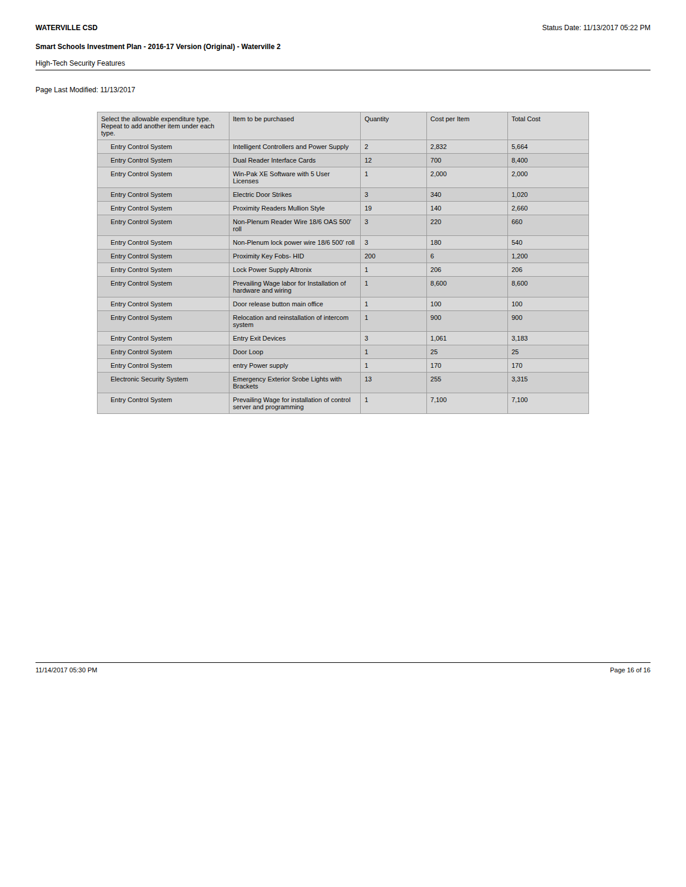WATERVILLE CSD
Status Date: 11/13/2017 05:22 PM
Smart Schools Investment Plan - 2016-17 Version (Original) - Waterville 2
High-Tech Security Features
Page Last Modified: 11/13/2017
| Select the allowable expenditure type. Repeat to add another item under each type. | Item to be purchased | Quantity | Cost per Item | Total Cost |
| --- | --- | --- | --- | --- |
| Entry Control System | Intelligent Controllers and Power Supply | 2 | 2,832 | 5,664 |
| Entry Control System | Dual Reader Interface Cards | 12 | 700 | 8,400 |
| Entry Control System | Win-Pak XE Software with 5 User Licenses | 1 | 2,000 | 2,000 |
| Entry Control System | Electric Door Strikes | 3 | 340 | 1,020 |
| Entry Control System | Proximity Readers Mullion Style | 19 | 140 | 2,660 |
| Entry Control System | Non-Plenum Reader Wire 18/6 OAS 500' roll | 3 | 220 | 660 |
| Entry Control System | Non-Plenum lock power wire 18/6 500' roll | 3 | 180 | 540 |
| Entry Control System | Proximity Key Fobs- HID | 200 | 6 | 1,200 |
| Entry Control System | Lock Power Supply Altronix | 1 | 206 | 206 |
| Entry Control System | Prevailing Wage labor for Installation of hardware and wiring | 1 | 8,600 | 8,600 |
| Entry Control System | Door release button main office | 1 | 100 | 100 |
| Entry Control System | Relocation and reinstallation of intercom system | 1 | 900 | 900 |
| Entry Control System | Entry Exit Devices | 3 | 1,061 | 3,183 |
| Entry Control System | Door Loop | 1 | 25 | 25 |
| Entry Control System | entry Power supply | 1 | 170 | 170 |
| Electronic Security System | Emergency Exterior Srobe Lights with Brackets | 13 | 255 | 3,315 |
| Entry Control System | Prevailing Wage for installation of control server and programming | 1 | 7,100 | 7,100 |
11/14/2017 05:30 PM
Page 16 of 16